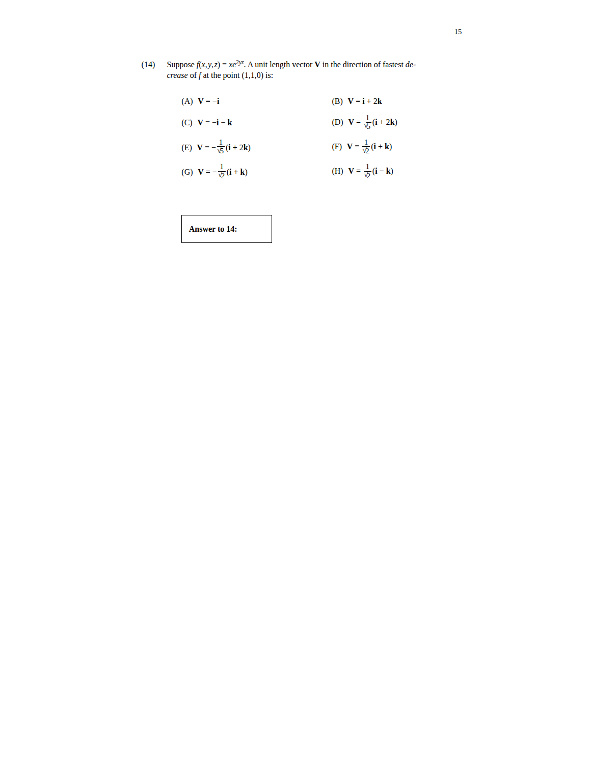15
(14)
Suppose f(x, y, z) = xe2yz. A unit length vector V in the direction of fastest de- crease of f at the point (1,1,0) is:
(A) V = −i
(B) V = i + 2k
(C) V = −i − k
(D) V = 15(i + 2k)
(E) V = −15(i + 2k)
(F) V = 12(i + k)
(G) V = −12(i + k)
(H) V = 12(i − k)
Answer to 14: